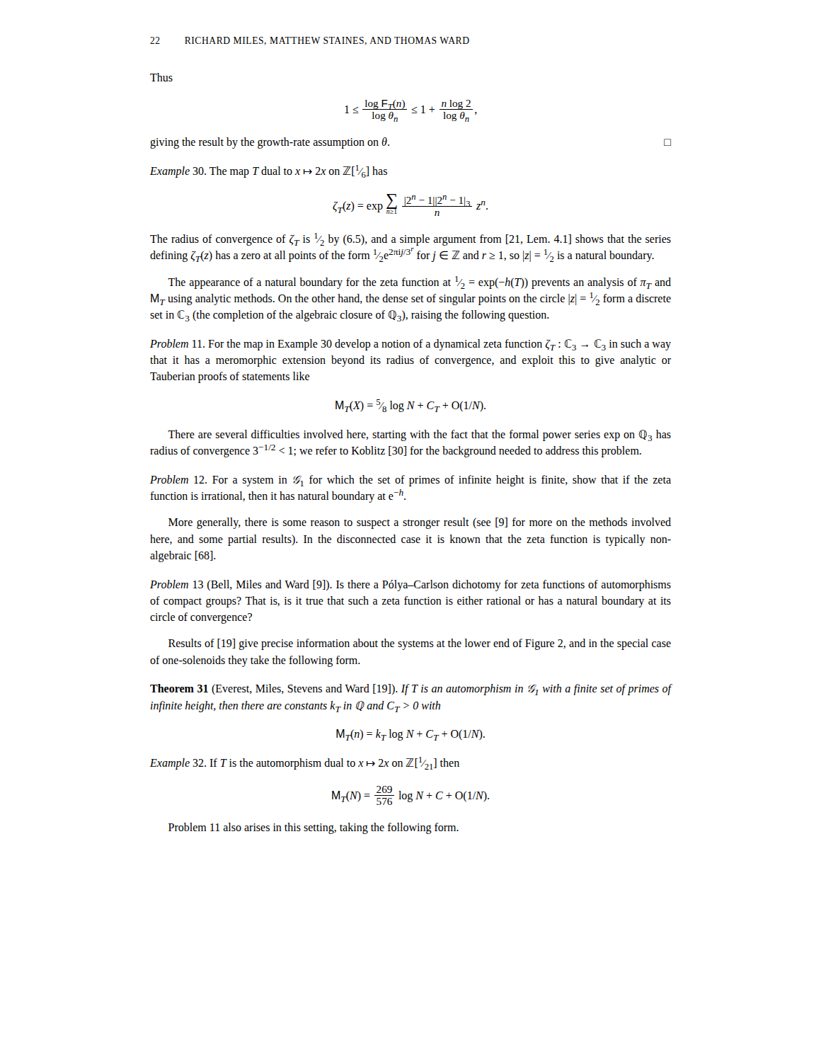22 RICHARD MILES, MATTHEW STAINES, AND THOMAS WARD
Thus
1 ≤ log FT(n) log θn ≤ 1 + n log 2 log θn,
giving the result by the growth-rate assumption on θ.□
Example 30. The map T dual to x ↦ 2x on ℤ[1⁄6] has
ζT(z) = exp ∑n≥1 |2n − 1||2n − 1|3 n zn.
The radius of convergence of ζT is 1⁄2 by (6.5), and a simple argument from [21, Lem. 4.1] shows that the series defining ζT(z) has a zero at all points of the form 1⁄2e2πij/3r for j ∈ ℤ and r ≥ 1, so |z| = 1⁄2 is a natural boundary.
The appearance of a natural boundary for the zeta function at 1⁄2 = exp(−h(T)) prevents an analysis of πT and MT using analytic methods. On the other hand, the dense set of singular points on the circle |z| = 1⁄2 form a discrete set in ℂ3 (the completion of the algebraic closure of ℚ3), raising the following question.
Problem 11. For the map in Example 30 develop a notion of a dynamical zeta function ζT : ℂ3 → ℂ3 in such a way that it has a meromorphic extension beyond its radius of convergence, and exploit this to give analytic or Tauberian proofs of statements like
MT(X) = 5⁄8 log N + CT + O(1/N).
There are several difficulties involved here, starting with the fact that the formal power series exp on ℚ3 has radius of convergence 3−1/2 < 1; we refer to Koblitz [30] for the background needed to address this problem.
Problem 12. For a system in 𝒢1 for which the set of primes of infinite height is finite, show that if the zeta function is irrational, then it has natural boundary at e−h.
More generally, there is some reason to suspect a stronger result (see [9] for more on the methods involved here, and some partial results). In the disconnected case it is known that the zeta function is typically non-algebraic [68].
Problem 13 (Bell, Miles and Ward [9]). Is there a Pólya–Carlson dichotomy for zeta functions of automorphisms of compact groups? That is, is it true that such a zeta function is either rational or has a natural boundary at its circle of convergence?
Results of [19] give precise information about the systems at the lower end of Figure 2, and in the special case of one-solenoids they take the following form.
Theorem 31 (Everest, Miles, Stevens and Ward [19]). If T is an automorphism in 𝒢1 with a finite set of primes of infinite height, then there are constants kT in ℚ and CT > 0 with
MT(n) = kT log N + CT + O(1/N).
Example 32. If T is the automorphism dual to x ↦ 2x on ℤ[1⁄21] then
MT(N) = 269576 log N + C + O(1/N).
Problem 11 also arises in this setting, taking the following form.